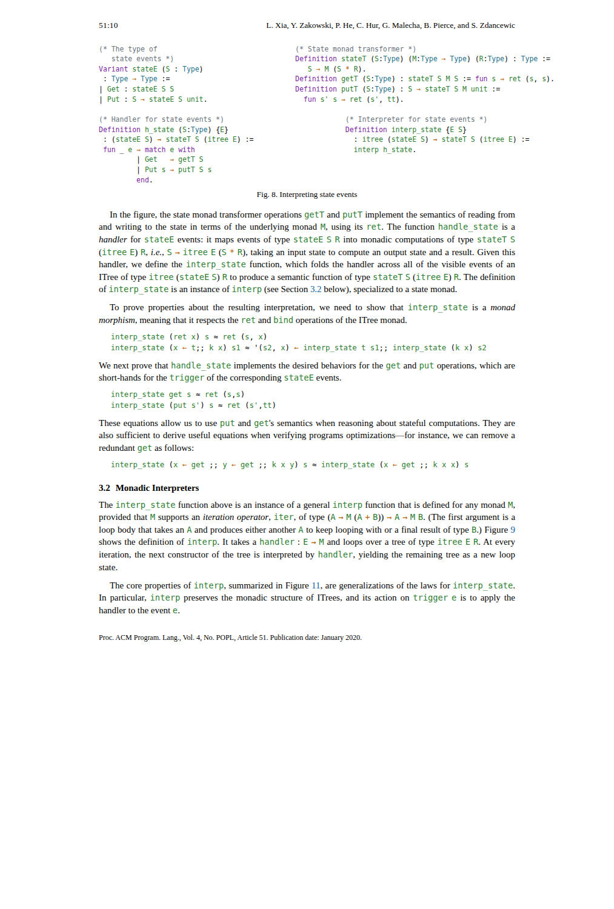51:10
L. Xia, Y. Zakowski, P. He, C. Hur, G. Malecha, B. Pierce, and S. Zdancewic
(* The type of
   state events *)
Variant stateE (S : Type)
 : Type → Type :=
| Get : stateE S S
| Put : S → stateE S unit.

(* Handler for state events *)
Definition h_state (S:Type) {E}
 : (stateE S) ⇝ stateT S (itree E) :=
 fun _ e ⇒ match e with
         | Get   ⇒ getT S
         | Put s ⇒ putT S s
         end.
(* State monad transformer *)
Definition stateT (S:Type) (M:Type → Type) (R:Type) : Type :=
   S → M (S * R).
Definition getT (S:Type) : stateT S M S := fun s ⇒ ret (s, s).
Definition putT (S:Type) : S → stateT S M unit :=
  fun s' s ⇒ ret (s', tt).

            (* Interpreter for state events *)
            Definition interp_state {E S}
              : itree (stateE S) ⇝ stateT S (itree E) :=
              interp h_state.
Fig. 8. Interpreting state events
In the figure, the state monad transformer operations getT and putT implement the semantics of reading from and writing to the state in terms of the underlying monad M, using its ret. The function handle_state is a handler for stateE events: it maps events of type stateE S R into monadic computations of type stateT S (itree E) R, i.e., S → itree E (S * R), taking an input state to compute an output state and a result. Given this handler, we define the interp_state function, which folds the handler across all of the visible events of an ITree of type itree (stateE S) R to produce a semantic function of type stateT S (itree E) R. The definition of interp_state is an instance of interp (see Section 3.2 below), specialized to a state monad.
To prove properties about the resulting interpretation, we need to show that interp_state is a monad morphism, meaning that it respects the ret and bind operations of the ITree monad.
interp_state (ret x) s ≈ ret (s, x)
interp_state (x ← t;; k x) s1 ≈ '(s2, x) ← interp_state t s1;; interp_state (k x) s2
We next prove that handle_state implements the desired behaviors for the get and put operations, which are short-hands for the trigger of the corresponding stateE events.
interp_state get s ≈ ret (s,s)
interp_state (put s') s ≈ ret (s',tt)
These equations allow us to use put and get's semantics when reasoning about stateful computations. They are also sufficient to derive useful equations when verifying programs optimizations—for instance, we can remove a redundant get as follows:
interp_state (x ← get ;; y ← get ;; k x y) s ≈ interp_state (x ← get ;; k x x) s
3.2 Monadic Interpreters
The interp_state function above is an instance of a general interp function that is defined for any monad M, provided that M supports an iteration operator, iter, of type (A → M (A + B)) → A → M B. (The first argument is a loop body that takes an A and produces either another A to keep looping with or a final result of type B.) Figure 9 shows the definition of interp. It takes a handler : E ⇝ M and loops over a tree of type itree E R. At every iteration, the next constructor of the tree is interpreted by handler, yielding the remaining tree as a new loop state.
The core properties of interp, summarized in Figure 11, are generalizations of the laws for interp_state. In particular, interp preserves the monadic structure of ITrees, and its action on trigger e is to apply the handler to the event e.
Proc. ACM Program. Lang., Vol. 4, No. POPL, Article 51. Publication date: January 2020.